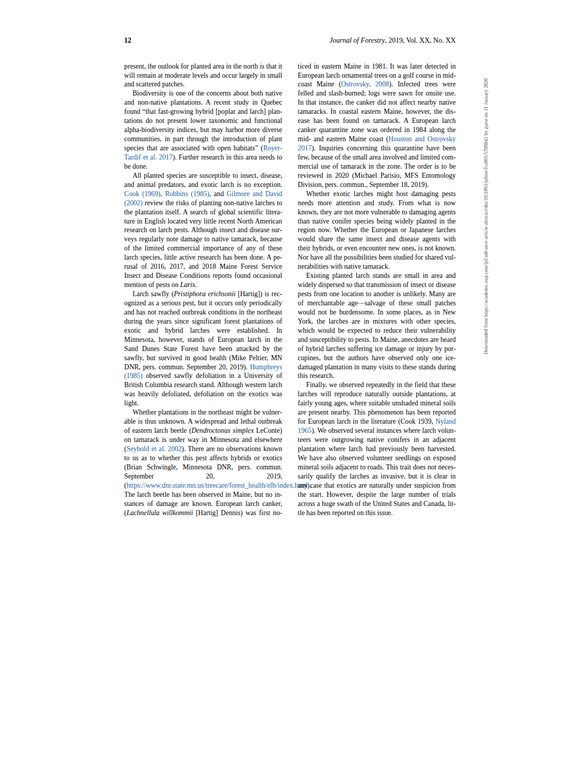12 Journal of Forestry, 2019, Vol. XX, No. XX
Downloaded from https://academic.oup.com/jof/advance-article-abstract/doi/10.1093/jofore/fvz066/5709842 by guest on 31 January 2020
present, the outlook for planted area in the north is that it will remain at moderate levels and occur largely in small and scattered patches.
Biodiversity is one of the concerns about both native and non-native plantations. A recent study in Quebec found “that fast-growing hybrid [poplar and larch] plantations do not present lower taxonomic and functional alpha-biodiversity indices, but may harbor more diverse communities, in part through the introduction of plant species that are associated with open habitats” (Royer-Tardif et al. 2017). Further research in this area needs to be done.
All planted species are susceptible to insect, disease, and animal predators, and exotic larch is no exception. Cook (1969), Robbins (1985), and Gilmore and David (2002) review the risks of planting non-native larches to the plantation itself. A search of global scientific literature in English located very little recent North American research on larch pests. Although insect and disease surveys regularly note damage to native tamarack, because of the limited commercial importance of any of these larch species, little active research has been done. A perusal of 2016, 2017, and 2018 Maine Forest Service Insect and Disease Conditions reports found occasional mention of pests on Larix.
Larch sawfly (Pristiphora erichsonii [Hartig]) is recognized as a serious pest, but it occurs only periodically and has not reached outbreak conditions in the northeast during the years since significant forest plantations of exotic and hybrid larches were established. In Minnesota, however, stands of European larch in the Sand Dunes State Forest have been attacked by the sawfly, but survived in good health (Mike Peltier, MN DNR, pers. commun. September 20, 2019). Humphreys (1985) observed sawfly defoliation in a University of British Columbia research stand. Although western larch was heavily defoliated, defoliation on the exotics was light.
Whether plantations in the northeast might be vulnerable is thus unknown. A widespread and lethal outbreak of eastern larch beetle (Dendroctonus simplex LeConte) on tamarack is under way in Minnesota and elsewhere (Seybold et al. 2002). There are no observations known to us as to whether this pest affects hybrids or exotics (Brian Schwingle, Minnesota DNR, pers. commun. September 20, 2019, (https://www.dnr.state.mn.us/treecare/forest_health/elb/index.html). The larch beetle has been observed in Maine, but no instances of damage are known. European larch canker, (Lachnellula willkommii [Hartig] Dennis) was first noticed in eastern Maine in 1981. It was later detected in European larch ornamental trees on a golf course in midcoast Maine (Ostrovsky, 2008). Infected trees were felled and slash-burned; logs were sawn for onsite use. In that instance, the canker did not affect nearby native tamaracks. In coastal eastern Maine, however, the disease has been found on tamarack. A European larch canker quarantine zone was ordered in 1984 along the mid- and eastern Maine coast (Houston and Ostrovsky 2017). Inquiries concerning this quarantine have been few, because of the small area involved and limited commercial use of tamarack in the zone. The order is to be reviewed in 2020 (Michael Parisio, MFS Entomology Division, pers. commun., September 18, 2019).
Whether exotic larches might host damaging pests needs more attention and study. From what is now known, they are not more vulnerable to damaging agents than native conifer species being widely planted in the region now. Whether the European or Japanese larches would share the same insect and disease agents with their hybrids, or even encounter new ones, is not known. Nor have all the possibilities been studied for shared vulnerabilities with native tamarack.
Existing planted larch stands are small in area and widely dispersed so that transmission of insect or disease pests from one location to another is unlikely. Many are of merchantable age—salvage of these small patches would not be burdensome. In some places, as in New York, the larches are in mixtures with other species, which would be expected to reduce their vulnerability and susceptibility to pests. In Maine, anecdotes are heard of hybrid larches suffering ice damage or injury by porcupines, but the authors have observed only one ice-damaged plantation in many visits to these stands during this research.
Finally, we observed repeatedly in the field that these larches will reproduce naturally outside plantations, at fairly young ages, where suitable unshaded mineral soils are present nearby. This phenomenon has been reported for European larch in the literature (Cook 1939, Nyland 1965). We observed several instances where larch volunteers were outgrowing native conifers in an adjacent plantation where larch had previously been harvested. We have also observed volunteer seedlings on exposed mineral soils adjacent to roads. This trait does not necessarily qualify the larches as invasive, but it is clear in any case that exotics are naturally under suspicion from the start. However, despite the large number of trials across a huge swath of the United States and Canada, little has been reported on this issue.